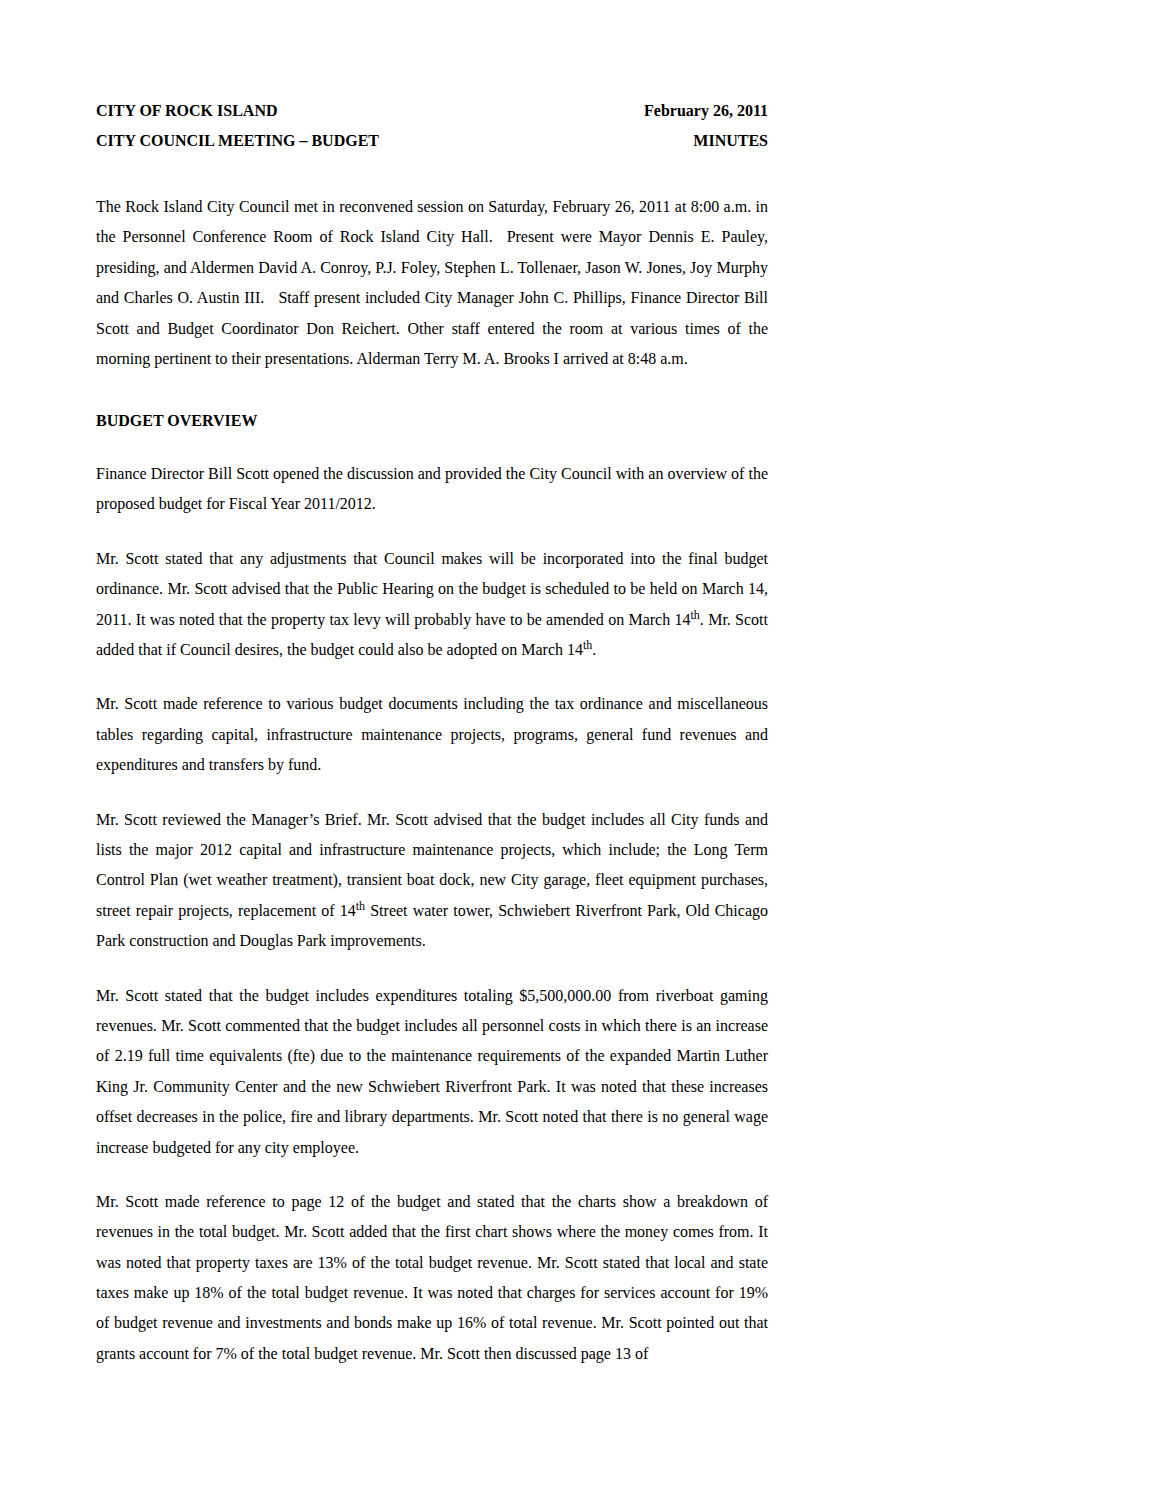CITY OF ROCK ISLAND
CITY COUNCIL MEETING – BUDGET
February 26, 2011
MINUTES
The Rock Island City Council met in reconvened session on Saturday, February 26, 2011 at 8:00 a.m. in the Personnel Conference Room of Rock Island City Hall. Present were Mayor Dennis E. Pauley, presiding, and Aldermen David A. Conroy, P.J. Foley, Stephen L. Tollenaer, Jason W. Jones, Joy Murphy and Charles O. Austin III. Staff present included City Manager John C. Phillips, Finance Director Bill Scott and Budget Coordinator Don Reichert. Other staff entered the room at various times of the morning pertinent to their presentations. Alderman Terry M. A. Brooks I arrived at 8:48 a.m.
BUDGET OVERVIEW
Finance Director Bill Scott opened the discussion and provided the City Council with an overview of the proposed budget for Fiscal Year 2011/2012.
Mr. Scott stated that any adjustments that Council makes will be incorporated into the final budget ordinance. Mr. Scott advised that the Public Hearing on the budget is scheduled to be held on March 14, 2011. It was noted that the property tax levy will probably have to be amended on March 14th. Mr. Scott added that if Council desires, the budget could also be adopted on March 14th.
Mr. Scott made reference to various budget documents including the tax ordinance and miscellaneous tables regarding capital, infrastructure maintenance projects, programs, general fund revenues and expenditures and transfers by fund.
Mr. Scott reviewed the Manager’s Brief. Mr. Scott advised that the budget includes all City funds and lists the major 2012 capital and infrastructure maintenance projects, which include; the Long Term Control Plan (wet weather treatment), transient boat dock, new City garage, fleet equipment purchases, street repair projects, replacement of 14th Street water tower, Schwiebert Riverfront Park, Old Chicago Park construction and Douglas Park improvements.
Mr. Scott stated that the budget includes expenditures totaling $5,500,000.00 from riverboat gaming revenues. Mr. Scott commented that the budget includes all personnel costs in which there is an increase of 2.19 full time equivalents (fte) due to the maintenance requirements of the expanded Martin Luther King Jr. Community Center and the new Schwiebert Riverfront Park. It was noted that these increases offset decreases in the police, fire and library departments. Mr. Scott noted that there is no general wage increase budgeted for any city employee.
Mr. Scott made reference to page 12 of the budget and stated that the charts show a breakdown of revenues in the total budget. Mr. Scott added that the first chart shows where the money comes from. It was noted that property taxes are 13% of the total budget revenue. Mr. Scott stated that local and state taxes make up 18% of the total budget revenue. It was noted that charges for services account for 19% of budget revenue and investments and bonds make up 16% of total revenue. Mr. Scott pointed out that grants account for 7% of the total budget revenue. Mr. Scott then discussed page 13 of